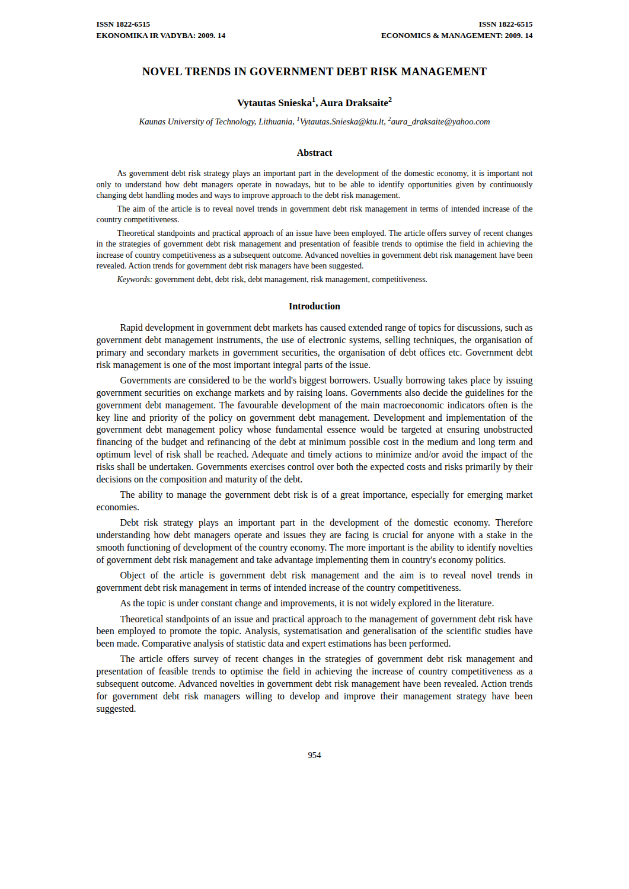ISSN 1822-6515
EKONOMIKA IR VADYBA: 2009. 14
ISSN 1822-6515
ECONOMICS & MANAGEMENT: 2009. 14
NOVEL TRENDS IN GOVERNMENT DEBT RISK MANAGEMENT
Vytautas Snieska1, Aura Draksaite2
Kaunas University of Technology, Lithuania, 1Vytautas.Snieska@ktu.lt, 2aura_draksaite@yahoo.com
Abstract
As government debt risk strategy plays an important part in the development of the domestic economy, it is important not only to understand how debt managers operate in nowadays, but to be able to identify opportunities given by continuously changing debt handling modes and ways to improve approach to the debt risk management.
The aim of the article is to reveal novel trends in government debt risk management in terms of intended increase of the country competitiveness.
Theoretical standpoints and practical approach of an issue have been employed. The article offers survey of recent changes in the strategies of government debt risk management and presentation of feasible trends to optimise the field in achieving the increase of country competitiveness as a subsequent outcome. Advanced novelties in government debt risk management have been revealed. Action trends for government debt risk managers have been suggested.
Keywords: government debt, debt risk, debt management, risk management, competitiveness.
Introduction
Rapid development in government debt markets has caused extended range of topics for discussions, such as government debt management instruments, the use of electronic systems, selling techniques, the organisation of primary and secondary markets in government securities, the organisation of debt offices etc. Government debt risk management is one of the most important integral parts of the issue.
Governments are considered to be the world's biggest borrowers. Usually borrowing takes place by issuing government securities on exchange markets and by raising loans. Governments also decide the guidelines for the government debt management. The favourable development of the main macroeconomic indicators often is the key line and priority of the policy on government debt management. Development and implementation of the government debt management policy whose fundamental essence would be targeted at ensuring unobstructed financing of the budget and refinancing of the debt at minimum possible cost in the medium and long term and optimum level of risk shall be reached. Adequate and timely actions to minimize and/or avoid the impact of the risks shall be undertaken. Governments exercises control over both the expected costs and risks primarily by their decisions on the composition and maturity of the debt.
The ability to manage the government debt risk is of a great importance, especially for emerging market economies.
Debt risk strategy plays an important part in the development of the domestic economy. Therefore understanding how debt managers operate and issues they are facing is crucial for anyone with a stake in the smooth functioning of development of the country economy. The more important is the ability to identify novelties of government debt risk management and take advantage implementing them in country's economy politics.
Object of the article is government debt risk management and the aim is to reveal novel trends in government debt risk management in terms of intended increase of the country competitiveness.
As the topic is under constant change and improvements, it is not widely explored in the literature.
Theoretical standpoints of an issue and practical approach to the management of government debt risk have been employed to promote the topic. Analysis, systematisation and generalisation of the scientific studies have been made. Comparative analysis of statistic data and expert estimations has been performed.
The article offers survey of recent changes in the strategies of government debt risk management and presentation of feasible trends to optimise the field in achieving the increase of country competitiveness as a subsequent outcome. Advanced novelties in government debt risk management have been revealed. Action trends for government debt risk managers willing to develop and improve their management strategy have been suggested.
954